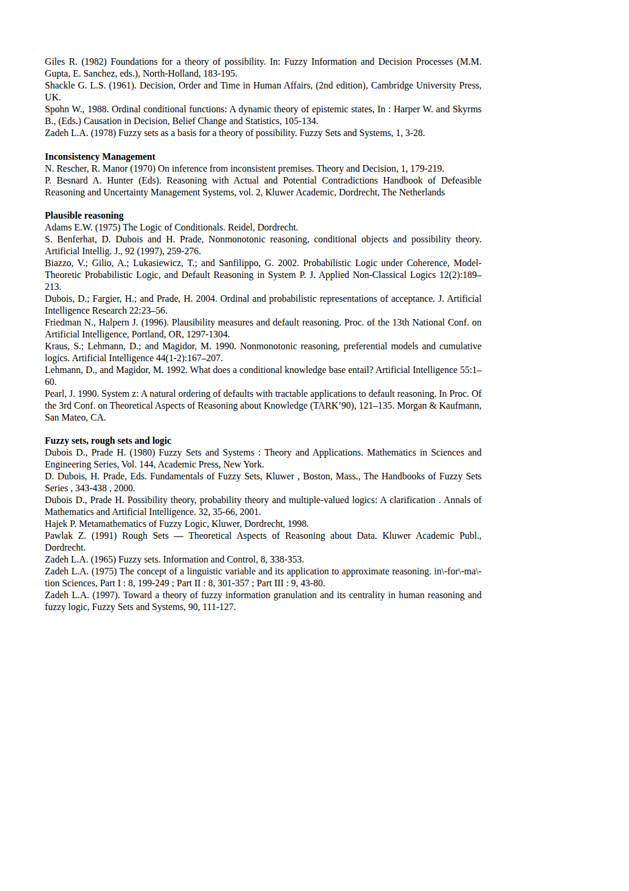Giles R. (1982) Foundations for a theory of possibility. In: Fuzzy Information and Decision Processes (M.M. Gupta, E. Sanchez, eds.), North-Holland, 183-195.
Shackle G. L.S. (1961). Decision, Order and Time in Human Affairs, (2nd edition), Cambridge University Press, UK.
Spohn W., 1988. Ordinal conditional functions: A dynamic theory of epistemic states, In : Harper W. and Skyrms B., (Eds.) Causation in Decision, Belief Change and Statistics, 105-134.
Zadeh L.A. (1978) Fuzzy sets as a basis for a theory of possibility. Fuzzy Sets and Systems, 1, 3-28.
Inconsistency Management
N. Rescher, R. Manor (1970) On inference from inconsistent premises. Theory and Decision, 1, 179-219.
P. Besnard A. Hunter (Eds). Reasoning with Actual and Potential Contradictions Handbook of Defeasible Reasoning and Uncertainty Management Systems, vol. 2, Kluwer Academic, Dordrecht, The Netherlands
Plausible reasoning
Adams E.W. (1975) The Logic of Conditionals. Reidel, Dordrecht.
S. Benferhat, D. Dubois and H. Prade, Nonmonotonic reasoning, conditional objects and possibility theory. Artificial Intellig. J., 92 (1997), 259-276.
Biazzo, V.; Gilio, A.; Lukasiewicz, T.; and Sanfilippo, G. 2002. Probabilistic Logic under Coherence, Model- Theoretic Probabilistic Logic, and Default Reasoning in System P. J. Applied Non-Classical Logics 12(2):189–213.
Dubois, D.; Fargier, H.; and Prade, H. 2004. Ordinal and probabilistic representations of acceptance. J. Artificial Intelligence Research 22:23–56.
Friedman N., Halpern J. (1996). Plausibility measures and default reasoning. Proc. of the 13th National Conf. on Artificial Intelligence, Portland, OR, 1297-1304.
Kraus, S.; Lehmann, D.; and Magidor, M. 1990. Nonmonotonic reasoning, preferential models and cumulative logics. Artificial Intelligence 44(1-2):167–207.
Lehmann, D., and Magidor, M. 1992. What does a conditional knowledge base entail? Artificial Intelligence 55:1– 60.
Pearl, J. 1990. System z: A natural ordering of defaults with tractable applications to default reasoning. In Proc. Of the 3rd Conf. on Theoretical Aspects of Reasoning about Knowledge (TARK’90), 121–135. Morgan & Kaufmann, San Mateo, CA.
Fuzzy sets, rough sets and logic
Dubois D., Prade H. (1980) Fuzzy Sets and Systems : Theory and Applications. Mathematics in Sciences and Engineering Series, Vol. 144, Academic Press, New York.
D. Dubois, H. Prade, Eds. Fundamentals of Fuzzy Sets, Kluwer , Boston, Mass., The Handbooks of Fuzzy Sets Series , 343-438 , 2000.
Dubois D., Prade H. Possibility theory, probability theory and multiple-valued logics: A clarification . Annals of Mathematics and Artificial Intelligence. 32, 35-66, 2001.
Hajek P. Metamathematics of Fuzzy Logic, Kluwer, Dordrecht, 1998.
Pawlak Z. (1991) Rough Sets — Theoretical Aspects of Reasoning about Data. Kluwer Academic Publ., Dordrecht.
Zadeh L.A. (1965) Fuzzy sets. Information and Control, 8, 338-353.
Zadeh L.A. (1975) The concept of a linguistic variable and its application to approximate reasoning. in\-for\-ma\-tion Sciences, Part I : 8, 199-249 ; Part II : 8, 301-357 ; Part III : 9, 43-80.
Zadeh L.A. (1997). Toward a theory of fuzzy information granulation and its centrality in human reasoning and fuzzy logic, Fuzzy Sets and Systems, 90, 111-127.